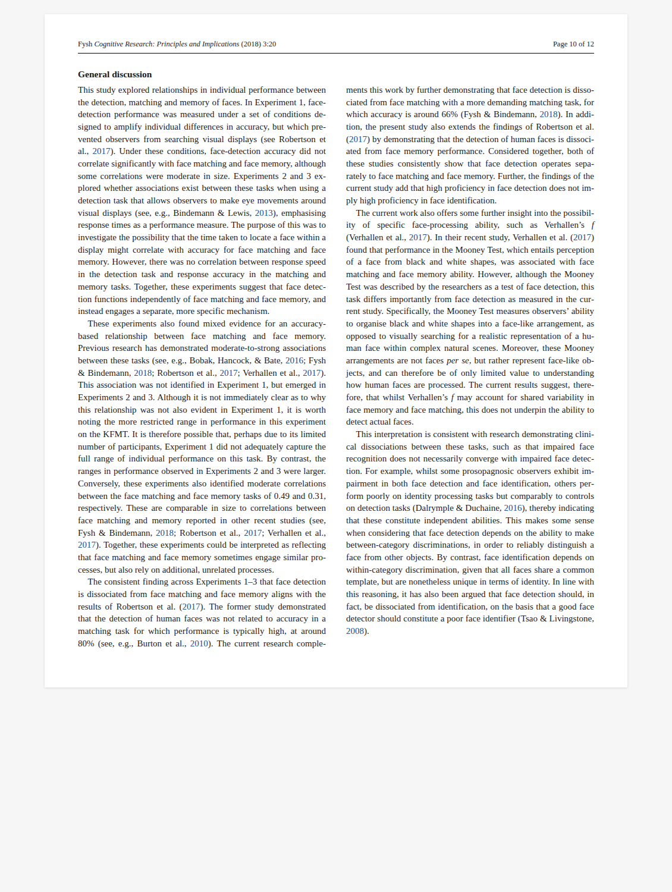Fysh Cognitive Research: Principles and Implications (2018) 3:20
Page 10 of 12
General discussion
This study explored relationships in individual performance between the detection, matching and memory of faces. In Experiment 1, face-detection performance was measured under a set of conditions designed to amplify individual differences in accuracy, but which prevented observers from searching visual displays (see Robertson et al., 2017). Under these conditions, face-detection accuracy did not correlate significantly with face matching and face memory, although some correlations were moderate in size. Experiments 2 and 3 explored whether associations exist between these tasks when using a detection task that allows observers to make eye movements around visual displays (see, e.g., Bindemann & Lewis, 2013), emphasising response times as a performance measure. The purpose of this was to investigate the possibility that the time taken to locate a face within a display might correlate with accuracy for face matching and face memory. However, there was no correlation between response speed in the detection task and response accuracy in the matching and memory tasks. Together, these experiments suggest that face detection functions independently of face matching and face memory, and instead engages a separate, more specific mechanism.
These experiments also found mixed evidence for an accuracy-based relationship between face matching and face memory. Previous research has demonstrated moderate-to-strong associations between these tasks (see, e.g., Bobak, Hancock, & Bate, 2016; Fysh & Bindemann, 2018; Robertson et al., 2017; Verhallen et al., 2017). This association was not identified in Experiment 1, but emerged in Experiments 2 and 3. Although it is not immediately clear as to why this relationship was not also evident in Experiment 1, it is worth noting the more restricted range in performance in this experiment on the KFMT. It is therefore possible that, perhaps due to its limited number of participants, Experiment 1 did not adequately capture the full range of individual performance on this task. By contrast, the ranges in performance observed in Experiments 2 and 3 were larger. Conversely, these experiments also identified moderate correlations between the face matching and face memory tasks of 0.49 and 0.31, respectively. These are comparable in size to correlations between face matching and memory reported in other recent studies (see, Fysh & Bindemann, 2018; Robertson et al., 2017; Verhallen et al., 2017). Together, these experiments could be interpreted as reflecting that face matching and face memory sometimes engage similar processes, but also rely on additional, unrelated processes.
The consistent finding across Experiments 1–3 that face detection is dissociated from face matching and face memory aligns with the results of Robertson et al. (2017). The former study demonstrated that the detection of human faces was not related to accuracy in a matching task for which performance is typically high, at around 80% (see, e.g., Burton et al., 2010). The current research complements this work by further demonstrating that face detection is dissociated from face matching with a more demanding matching task, for which accuracy is around 66% (Fysh & Bindemann, 2018). In addition, the present study also extends the findings of Robertson et al. (2017) by demonstrating that the detection of human faces is dissociated from face memory performance. Considered together, both of these studies consistently show that face detection operates separately to face matching and face memory. Further, the findings of the current study add that high proficiency in face detection does not imply high proficiency in face identification.
The current work also offers some further insight into the possibility of specific face-processing ability, such as Verhallen’s f (Verhallen et al., 2017). In their recent study, Verhallen et al. (2017) found that performance in the Mooney Test, which entails perception of a face from black and white shapes, was associated with face matching and face memory ability. However, although the Mooney Test was described by the researchers as a test of face detection, this task differs importantly from face detection as measured in the current study. Specifically, the Mooney Test measures observers’ ability to organise black and white shapes into a face-like arrangement, as opposed to visually searching for a realistic representation of a human face within complex natural scenes. Moreover, these Mooney arrangements are not faces per se, but rather represent face-like objects, and can therefore be of only limited value to understanding how human faces are processed. The current results suggest, therefore, that whilst Verhallen’s f may account for shared variability in face memory and face matching, this does not underpin the ability to detect actual faces.
This interpretation is consistent with research demonstrating clinical dissociations between these tasks, such as that impaired face recognition does not necessarily converge with impaired face detection. For example, whilst some prosopagnosic observers exhibit impairment in both face detection and face identification, others perform poorly on identity processing tasks but comparably to controls on detection tasks (Dalrymple & Duchaine, 2016), thereby indicating that these constitute independent abilities. This makes some sense when considering that face detection depends on the ability to make between-category discriminations, in order to reliably distinguish a face from other objects. By contrast, face identification depends on within-category discrimination, given that all faces share a common template, but are nonetheless unique in terms of identity. In line with this reasoning, it has also been argued that face detection should, in fact, be dissociated from identification, on the basis that a good face detector should constitute a poor face identifier (Tsao & Livingstone, 2008).